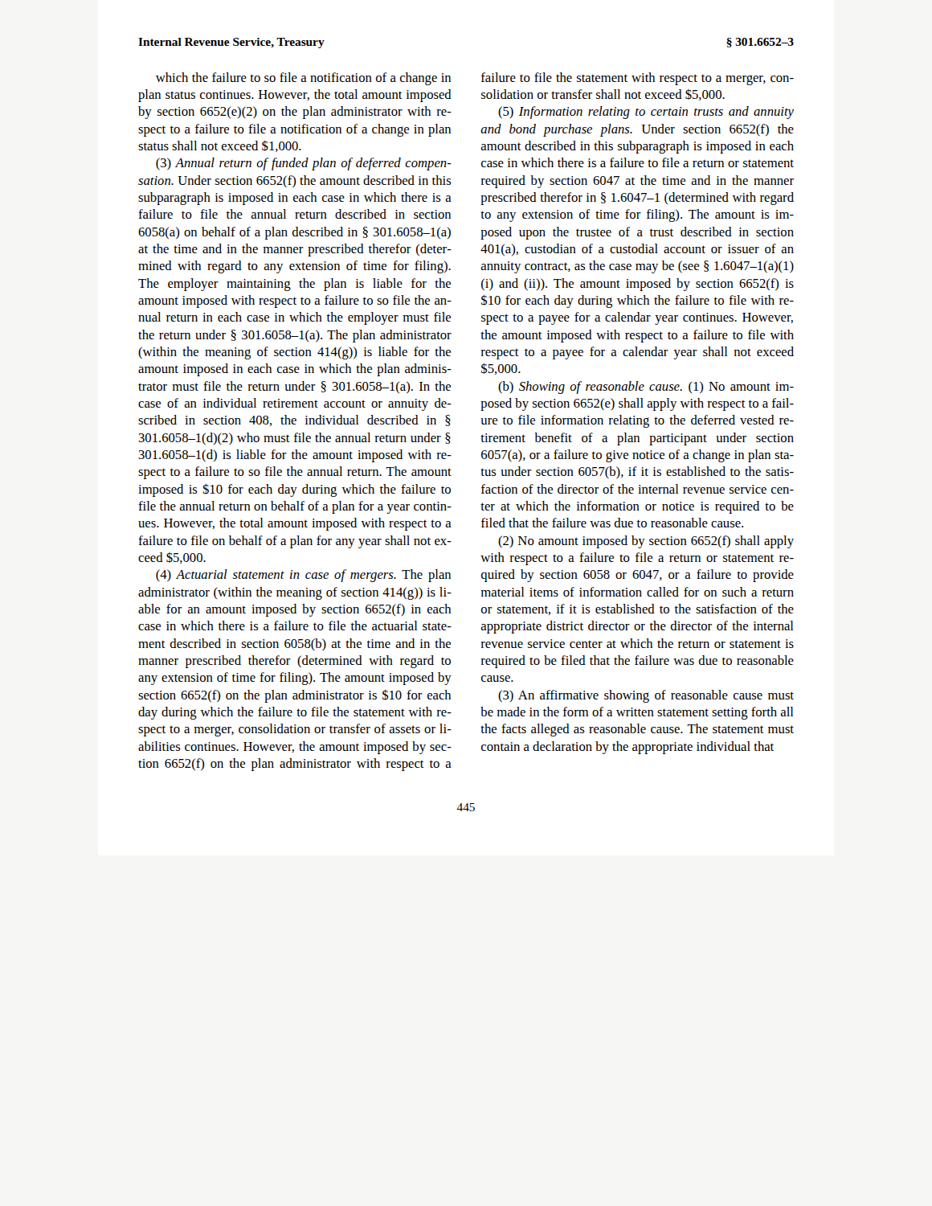Internal Revenue Service, Treasury § 301.6652–3
which the failure to so file a notification of a change in plan status continues. However, the total amount imposed by section 6652(e)(2) on the plan administrator with respect to a failure to file a notification of a change in plan status shall not exceed $1,000.
(3) Annual return of funded plan of deferred compensation. Under section 6652(f) the amount described in this subparagraph is imposed in each case in which there is a failure to file the annual return described in section 6058(a) on behalf of a plan described in § 301.6058–1(a) at the time and in the manner prescribed therefor (determined with regard to any extension of time for filing). The employer maintaining the plan is liable for the amount imposed with respect to a failure to so file the annual return in each case in which the employer must file the return under § 301.6058–1(a). The plan administrator (within the meaning of section 414(g)) is liable for the amount imposed in each case in which the plan administrator must file the return under § 301.6058–1(a). In the case of an individual retirement account or annuity described in section 408, the individual described in § 301.6058–1(d)(2) who must file the annual return under § 301.6058–1(d) is liable for the amount imposed with respect to a failure to so file the annual return. The amount imposed is $10 for each day during which the failure to file the annual return on behalf of a plan for a year continues. However, the total amount imposed with respect to a failure to file on behalf of a plan for any year shall not exceed $5,000.
(4) Actuarial statement in case of mergers. The plan administrator (within the meaning of section 414(g)) is liable for an amount imposed by section 6652(f) in each case in which there is a failure to file the actuarial statement described in section 6058(b) at the time and in the manner prescribed therefor (determined with regard to any extension of time for filing). The amount imposed by section 6652(f) on the plan administrator is $10 for each day during which the failure to file the statement with respect to a merger, consolidation or transfer of assets or liabilities continues. However, the amount imposed by section 6652(f) on the plan administrator with respect to a failure to file the statement with respect to a merger, consolidation or transfer shall not exceed $5,000.
(5) Information relating to certain trusts and annuity and bond purchase plans. Under section 6652(f) the amount described in this subparagraph is imposed in each case in which there is a failure to file a return or statement required by section 6047 at the time and in the manner prescribed therefor in § 1.6047–1 (determined with regard to any extension of time for filing). The amount is imposed upon the trustee of a trust described in section 401(a), custodian of a custodial account or issuer of an annuity contract, as the case may be (see § 1.6047–1(a)(1) (i) and (ii)). The amount imposed by section 6652(f) is $10 for each day during which the failure to file with respect to a payee for a calendar year continues. However, the amount imposed with respect to a failure to file with respect to a payee for a calendar year shall not exceed $5,000.
(b) Showing of reasonable cause. (1) No amount imposed by section 6652(e) shall apply with respect to a failure to file information relating to the deferred vested retirement benefit of a plan participant under section 6057(a), or a failure to give notice of a change in plan status under section 6057(b), if it is established to the satisfaction of the director of the internal revenue service center at which the information or notice is required to be filed that the failure was due to reasonable cause.
(2) No amount imposed by section 6652(f) shall apply with respect to a failure to file a return or statement required by section 6058 or 6047, or a failure to provide material items of information called for on such a return or statement, if it is established to the satisfaction of the appropriate district director or the director of the internal revenue service center at which the return or statement is required to be filed that the failure was due to reasonable cause.
(3) An affirmative showing of reasonable cause must be made in the form of a written statement setting forth all the facts alleged as reasonable cause. The statement must contain a declaration by the appropriate individual that
445